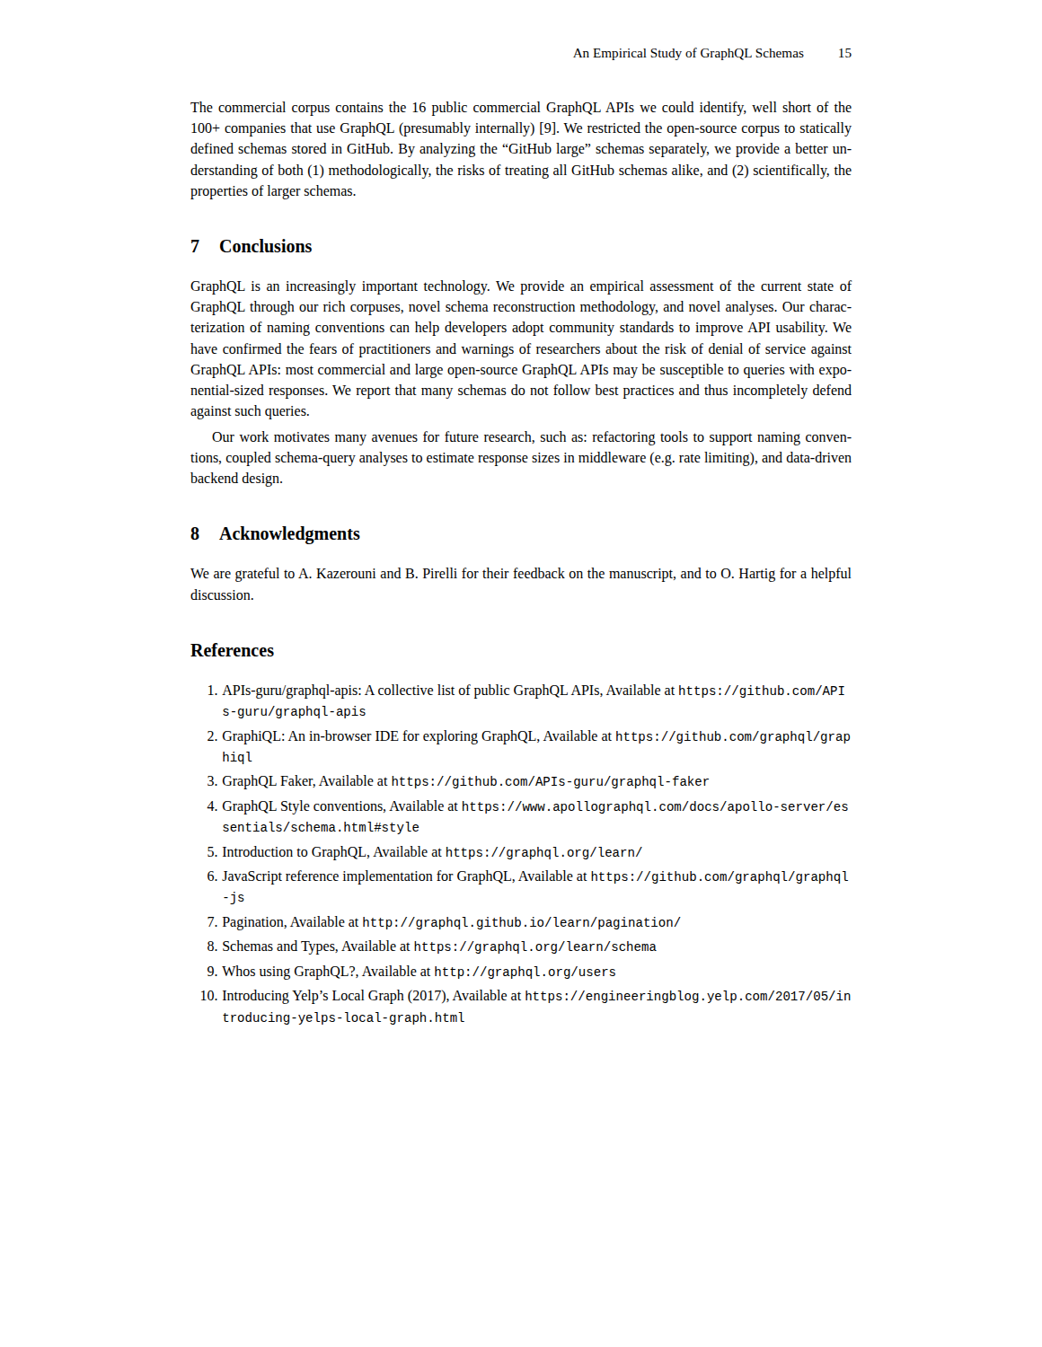An Empirical Study of GraphQL Schemas 15
The commercial corpus contains the 16 public commercial GraphQL APIs we could identify, well short of the 100+ companies that use GraphQL (presumably internally) [9]. We restricted the open-source corpus to statically defined schemas stored in GitHub. By analyzing the “GitHub large” schemas separately, we provide a better understanding of both (1) methodologically, the risks of treating all GitHub schemas alike, and (2) scientifically, the properties of larger schemas.
7 Conclusions
GraphQL is an increasingly important technology. We provide an empirical assessment of the current state of GraphQL through our rich corpuses, novel schema reconstruction methodology, and novel analyses. Our characterization of naming conventions can help developers adopt community standards to improve API usability. We have confirmed the fears of practitioners and warnings of researchers about the risk of denial of service against GraphQL APIs: most commercial and large open-source GraphQL APIs may be susceptible to queries with exponential-sized responses. We report that many schemas do not follow best practices and thus incompletely defend against such queries.
Our work motivates many avenues for future research, such as: refactoring tools to support naming conventions, coupled schema-query analyses to estimate response sizes in middleware (e.g. rate limiting), and data-driven backend design.
8 Acknowledgments
We are grateful to A. Kazerouni and B. Pirelli for their feedback on the manuscript, and to O. Hartig for a helpful discussion.
References
APIs-guru/graphql-apis: A collective list of public GraphQL APIs, Available at https://github.com/APIs-guru/graphql-apis
GraphiQL: An in-browser IDE for exploring GraphQL, Available at https://github.com/graphql/graphiql
GraphQL Faker, Available at https://github.com/APIs-guru/graphql-faker
GraphQL Style conventions, Available at https://www.apollographql.com/docs/apollo-server/essentials/schema.html#style
Introduction to GraphQL, Available at https://graphql.org/learn/
JavaScript reference implementation for GraphQL, Available at https://github.com/graphql/graphql-js
Pagination, Available at http://graphql.github.io/learn/pagination/
Schemas and Types, Available at https://graphql.org/learn/schema
Whos using GraphQL?, Available at http://graphql.org/users
Introducing Yelp’s Local Graph (2017), Available at https://engineeringblog.yelp.com/2017/05/introducing-yelps-local-graph.html